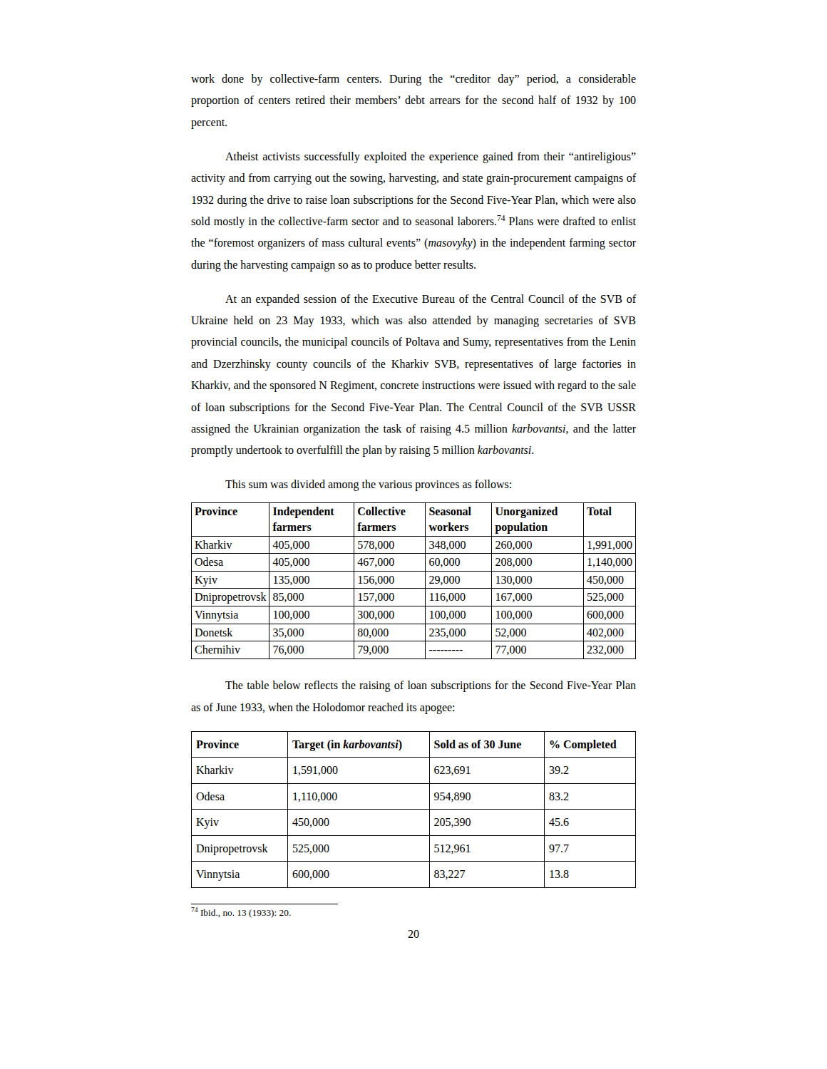work done by collective-farm centers. During the “creditor day” period, a considerable proportion of centers retired their members’ debt arrears for the second half of 1932 by 100 percent.
Atheist activists successfully exploited the experience gained from their “antireligious” activity and from carrying out the sowing, harvesting, and state grain-procurement campaigns of 1932 during the drive to raise loan subscriptions for the Second Five-Year Plan, which were also sold mostly in the collective-farm sector and to seasonal laborers.74 Plans were drafted to enlist the “foremost organizers of mass cultural events” (masovyky) in the independent farming sector during the harvesting campaign so as to produce better results.
At an expanded session of the Executive Bureau of the Central Council of the SVB of Ukraine held on 23 May 1933, which was also attended by managing secretaries of SVB provincial councils, the municipal councils of Poltava and Sumy, representatives from the Lenin and Dzerzhinsky county councils of the Kharkiv SVB, representatives of large factories in Kharkiv, and the sponsored N Regiment, concrete instructions were issued with regard to the sale of loan subscriptions for the Second Five-Year Plan. The Central Council of the SVB USSR assigned the Ukrainian organization the task of raising 4.5 million karbovantsi, and the latter promptly undertook to overfulfill the plan by raising 5 million karbovantsi.
This sum was divided among the various provinces as follows:
| Province | Independent farmers | Collective farmers | Seasonal workers | Unorganized population | Total |
| --- | --- | --- | --- | --- | --- |
| Kharkiv | 405,000 | 578,000 | 348,000 | 260,000 | 1,991,000 |
| Odesa | 405,000 | 467,000 | 60,000 | 208,000 | 1,140,000 |
| Kyiv | 135,000 | 156,000 | 29,000 | 130,000 | 450,000 |
| Dnipropetrovsk | 85,000 | 157,000 | 116,000 | 167,000 | 525,000 |
| Vinnytsia | 100,000 | 300,000 | 100,000 | 100,000 | 600,000 |
| Donetsk | 35,000 | 80,000 | 235,000 | 52,000 | 402,000 |
| Chernihiv | 76,000 | 79,000 | --------- | 77,000 | 232,000 |
The table below reflects the raising of loan subscriptions for the Second Five-Year Plan as of June 1933, when the Holodomor reached its apogee:
| Province | Target (in karbovantsi ) | Sold as of 30 June | % Completed |
| --- | --- | --- | --- |
| Kharkiv | 1,591,000 | 623,691 | 39.2 |
| Odesa | 1,110,000 | 954,890 | 83.2 |
| Kyiv | 450,000 | 205,390 | 45.6 |
| Dnipropetrovsk | 525,000 | 512,961 | 97.7 |
| Vinnytsia | 600,000 | 83,227 | 13.8 |
74 Ibid., no. 13 (1933): 20.
20